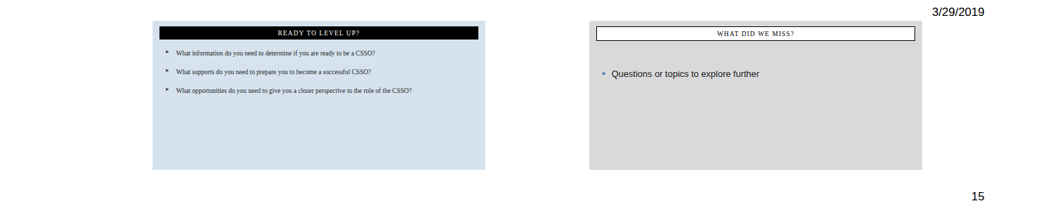3/29/2019
READY TO LEVEL UP?
What information do you need to determine if you are ready to be a CSSO?
What supports do you need to prepare you to become a successful CSSO?
What opportunities do you need to give you a closer perspective to the role of the CSSO?
WHAT DID WE MISS?
Questions or topics to explore further
15